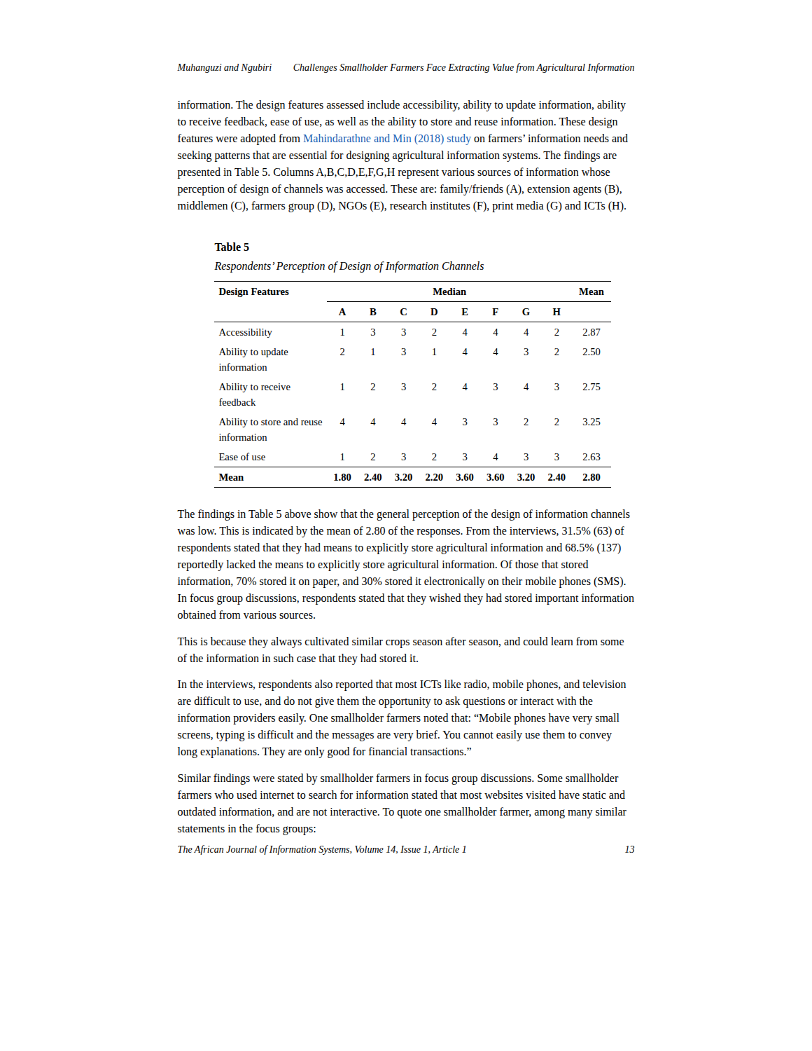Muhanguzi and Ngubiri Challenges Smallholder Farmers Face Extracting Value from Agricultural Information
information. The design features assessed include accessibility, ability to update information, ability to receive feedback, ease of use, as well as the ability to store and reuse information. These design features were adopted from Mahindarathne and Min (2018) study on farmers’ information needs and seeking patterns that are essential for designing agricultural information systems. The findings are presented in Table 5. Columns A,B,C,D,E,F,G,H represent various sources of information whose perception of design of channels was accessed. These are: family/friends (A), extension agents (B), middlemen (C), farmers group (D), NGOs (E), research institutes (F), print media (G) and ICTs (H).
Table 5
Respondents’ Perception of Design of Information Channels
| Design Features | Median | Mean |
| --- | --- | --- |
| | A | B | C | D | E | F | G | H | |
| Accessibility | 1 | 3 | 3 | 2 | 4 | 4 | 4 | 2 | 2.87 |
| Ability to update information | 2 | 1 | 3 | 1 | 4 | 4 | 3 | 2 | 2.50 |
| Ability to receive feedback | 1 | 2 | 3 | 2 | 4 | 3 | 4 | 3 | 2.75 |
| Ability to store and reuse information | 4 | 4 | 4 | 4 | 3 | 3 | 2 | 2 | 3.25 |
| Ease of use | 1 | 2 | 3 | 2 | 3 | 4 | 3 | 3 | 2.63 |
| Mean | 1.80 | 2.40 | 3.20 | 2.20 | 3.60 | 3.60 | 3.20 | 2.40 | 2.80 |
The findings in Table 5 above show that the general perception of the design of information channels was low. This is indicated by the mean of 2.80 of the responses. From the interviews, 31.5% (63) of respondents stated that they had means to explicitly store agricultural information and 68.5% (137) reportedly lacked the means to explicitly store agricultural information. Of those that stored information, 70% stored it on paper, and 30% stored it electronically on their mobile phones (SMS). In focus group discussions, respondents stated that they wished they had stored important information obtained from various sources.
This is because they always cultivated similar crops season after season, and could learn from some of the information in such case that they had stored it.
In the interviews, respondents also reported that most ICTs like radio, mobile phones, and television are difficult to use, and do not give them the opportunity to ask questions or interact with the information providers easily. One smallholder farmers noted that: “Mobile phones have very small screens, typing is difficult and the messages are very brief. You cannot easily use them to convey long explanations. They are only good for financial transactions.”
Similar findings were stated by smallholder farmers in focus group discussions. Some smallholder farmers who used internet to search for information stated that most websites visited have static and outdated information, and are not interactive. To quote one smallholder farmer, among many similar statements in the focus groups:
The African Journal of Information Systems, Volume 14, Issue 1, Article 1 13